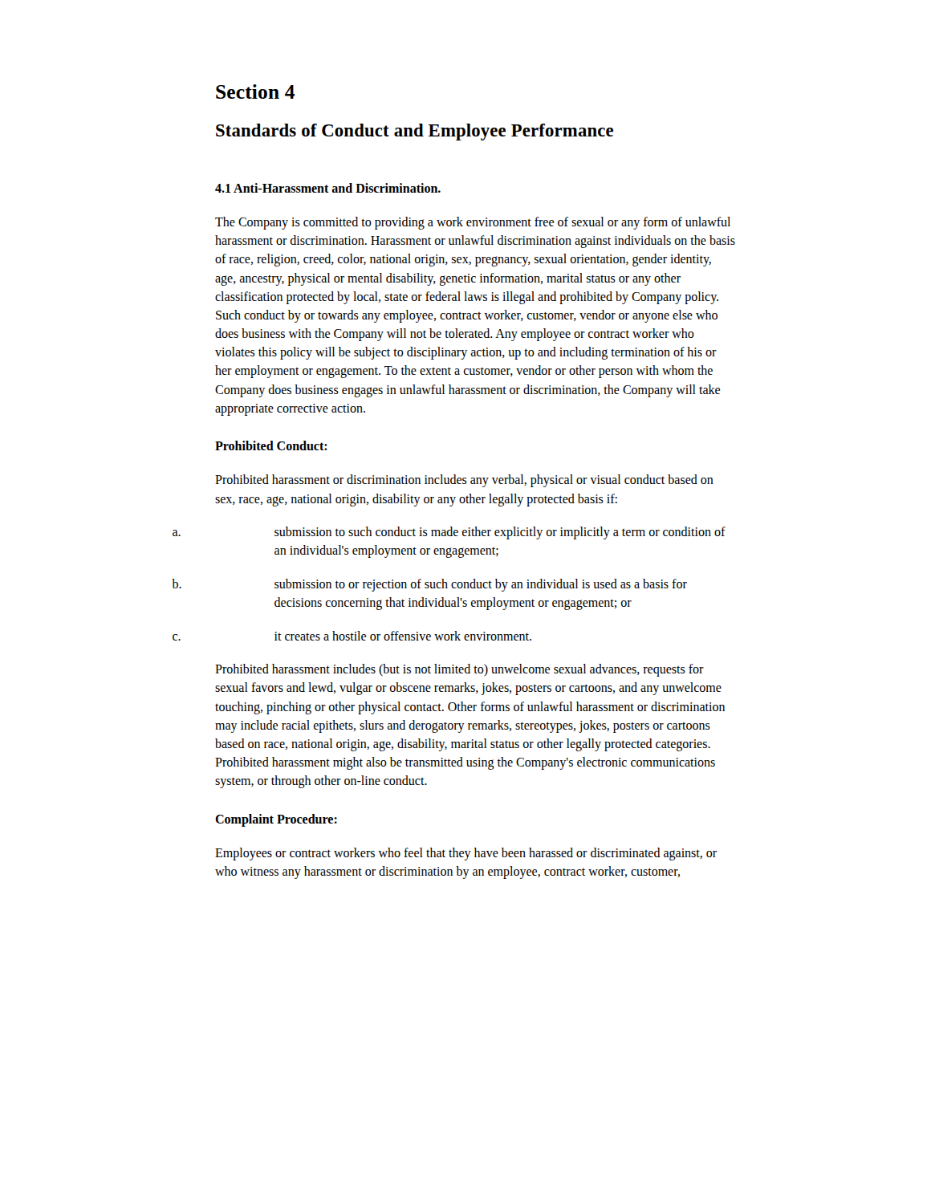Section 4
Standards of Conduct and Employee Performance
4.1 Anti-Harassment and Discrimination.
The Company is committed to providing a work environment free of sexual or any form of unlawful harassment or discrimination. Harassment or unlawful discrimination against individuals on the basis of race, religion, creed, color, national origin, sex, pregnancy, sexual orientation, gender identity, age, ancestry, physical or mental disability, genetic information, marital status or any other classification protected by local, state or federal laws is illegal and prohibited by Company policy. Such conduct by or towards any employee, contract worker, customer, vendor or anyone else who does business with the Company will not be tolerated. Any employee or contract worker who violates this policy will be subject to disciplinary action, up to and including termination of his or her employment or engagement. To the extent a customer, vendor or other person with whom the Company does business engages in unlawful harassment or discrimination, the Company will take appropriate corrective action.
Prohibited Conduct:
Prohibited harassment or discrimination includes any verbal, physical or visual conduct based on sex, race, age, national origin, disability or any other legally protected basis if:
a. submission to such conduct is made either explicitly or implicitly a term or condition of an individual's employment or engagement;
b. submission to or rejection of such conduct by an individual is used as a basis for decisions concerning that individual's employment or engagement; or
c. it creates a hostile or offensive work environment.
Prohibited harassment includes (but is not limited to) unwelcome sexual advances, requests for sexual favors and lewd, vulgar or obscene remarks, jokes, posters or cartoons, and any unwelcome touching, pinching or other physical contact. Other forms of unlawful harassment or discrimination may include racial epithets, slurs and derogatory remarks, stereotypes, jokes, posters or cartoons based on race, national origin, age, disability, marital status or other legally protected categories. Prohibited harassment might also be transmitted using the Company's electronic communications system, or through other on-line conduct.
Complaint Procedure:
Employees or contract workers who feel that they have been harassed or discriminated against, or who witness any harassment or discrimination by an employee, contract worker, customer,